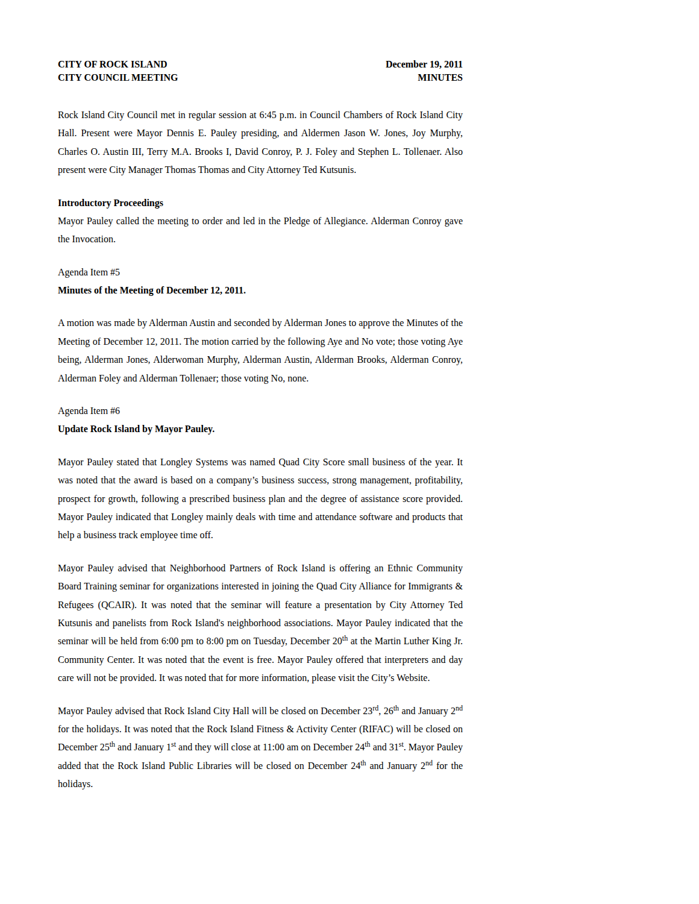CITY OF ROCK ISLAND
CITY COUNCIL MEETING
December 19, 2011
MINUTES
Rock Island City Council met in regular session at 6:45 p.m. in Council Chambers of Rock Island City Hall. Present were Mayor Dennis E. Pauley presiding, and Aldermen Jason W. Jones, Joy Murphy, Charles O. Austin III, Terry M.A. Brooks I, David Conroy, P. J. Foley and Stephen L. Tollenaer. Also present were City Manager Thomas Thomas and City Attorney Ted Kutsunis.
Introductory Proceedings
Mayor Pauley called the meeting to order and led in the Pledge of Allegiance. Alderman Conroy gave the Invocation.
Agenda Item #5
Minutes of the Meeting of December 12, 2011.
A motion was made by Alderman Austin and seconded by Alderman Jones to approve the Minutes of the Meeting of December 12, 2011. The motion carried by the following Aye and No vote; those voting Aye being, Alderman Jones, Alderwoman Murphy, Alderman Austin, Alderman Brooks, Alderman Conroy, Alderman Foley and Alderman Tollenaer; those voting No, none.
Agenda Item #6
Update Rock Island by Mayor Pauley.
Mayor Pauley stated that Longley Systems was named Quad City Score small business of the year. It was noted that the award is based on a company’s business success, strong management, profitability, prospect for growth, following a prescribed business plan and the degree of assistance score provided. Mayor Pauley indicated that Longley mainly deals with time and attendance software and products that help a business track employee time off.
Mayor Pauley advised that Neighborhood Partners of Rock Island is offering an Ethnic Community Board Training seminar for organizations interested in joining the Quad City Alliance for Immigrants & Refugees (QCAIR). It was noted that the seminar will feature a presentation by City Attorney Ted Kutsunis and panelists from Rock Island's neighborhood associations. Mayor Pauley indicated that the seminar will be held from 6:00 pm to 8:00 pm on Tuesday, December 20th at the Martin Luther King Jr. Community Center. It was noted that the event is free. Mayor Pauley offered that interpreters and day care will not be provided. It was noted that for more information, please visit the City’s Website.
Mayor Pauley advised that Rock Island City Hall will be closed on December 23rd, 26th and January 2nd for the holidays. It was noted that the Rock Island Fitness & Activity Center (RIFAC) will be closed on December 25th and January 1st and they will close at 11:00 am on December 24th and 31st. Mayor Pauley added that the Rock Island Public Libraries will be closed on December 24th and January 2nd for the holidays.